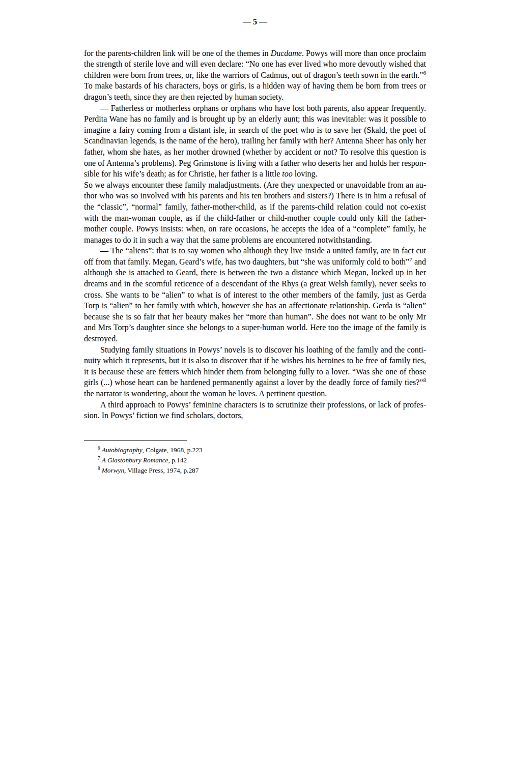— 5 —
for the parents-children link will be one of the themes in Ducdame. Powys will more than once proclaim the strength of sterile love and will even declare: “No one has ever lived who more devoutly wished that children were born from trees, or, like the warriors of Cadmus, out of dragon’s teeth sown in the earth.”6 To make bastards of his characters, boys or girls, is a hidden way of having them be born from trees or dragon’s teeth, since they are then rejected by human society.
— Fatherless or motherless orphans or orphans who have lost both parents, also appear frequently. Perdita Wane has no family and is brought up by an elderly aunt; this was inevitable: was it possible to imagine a fairy coming from a distant isle, in search of the poet who is to save her (Skald, the poet of Scandinavian legends, is the name of the hero), trailing her family with her? Antenna Sheer has only her father, whom she hates, as her mother drowned (whether by accident or not? To resolve this question is one of Antenna’s problems). Peg Grimstone is living with a father who deserts her and holds her responsible for his wife’s death; as for Christie, her father is a little too loving.
So we always encounter these family maladjustments. (Are they unexpected or unavoidable from an author who was so involved with his parents and his ten brothers and sisters?) There is in him a refusal of the “classic”, “normal” family, father-mother-child, as if the parents-child relation could not co-exist with the man-woman couple, as if the child-father or child-mother couple could only kill the father-mother couple. Powys insists: when, on rare occasions, he accepts the idea of a “complete” family, he manages to do it in such a way that the same problems are encountered notwithstanding.
— The “aliens”: that is to say women who although they live inside a united family, are in fact cut off from that family. Megan, Geard’s wife, has two daughters, but “she was uniformly cold to both”7 and although she is attached to Geard, there is between the two a distance which Megan, locked up in her dreams and in the scornful reticence of a descendant of the Rhys (a great Welsh family), never seeks to cross. She wants to be “alien” to what is of interest to the other members of the family, just as Gerda Torp is “alien” to her family with which, however she has an affectionate relationship. Gerda is “alien” because she is so fair that her beauty makes her “more than human”. She does not want to be only Mr and Mrs Torp’s daughter since she belongs to a super-human world. Here too the image of the family is destroyed.
Studying family situations in Powys’ novels is to discover his loathing of the family and the continuity which it represents, but it is also to discover that if he wishes his heroines to be free of family ties, it is because these are fetters which hinder them from belonging fully to a lover. “Was she one of those girls (...) whose heart can be hardened permanently against a lover by the deadly force of family ties?”8 the narrator is wondering, about the woman he loves. A pertinent question.
A third approach to Powys’ feminine characters is to scrutinize their professions, or lack of profession. In Powys’ fiction we find scholars, doctors,
6 Autobiography, Colgate, 1968, p.223
7 A Glastonbury Romance, p.142
8 Morwyn, Village Press, 1974, p.287